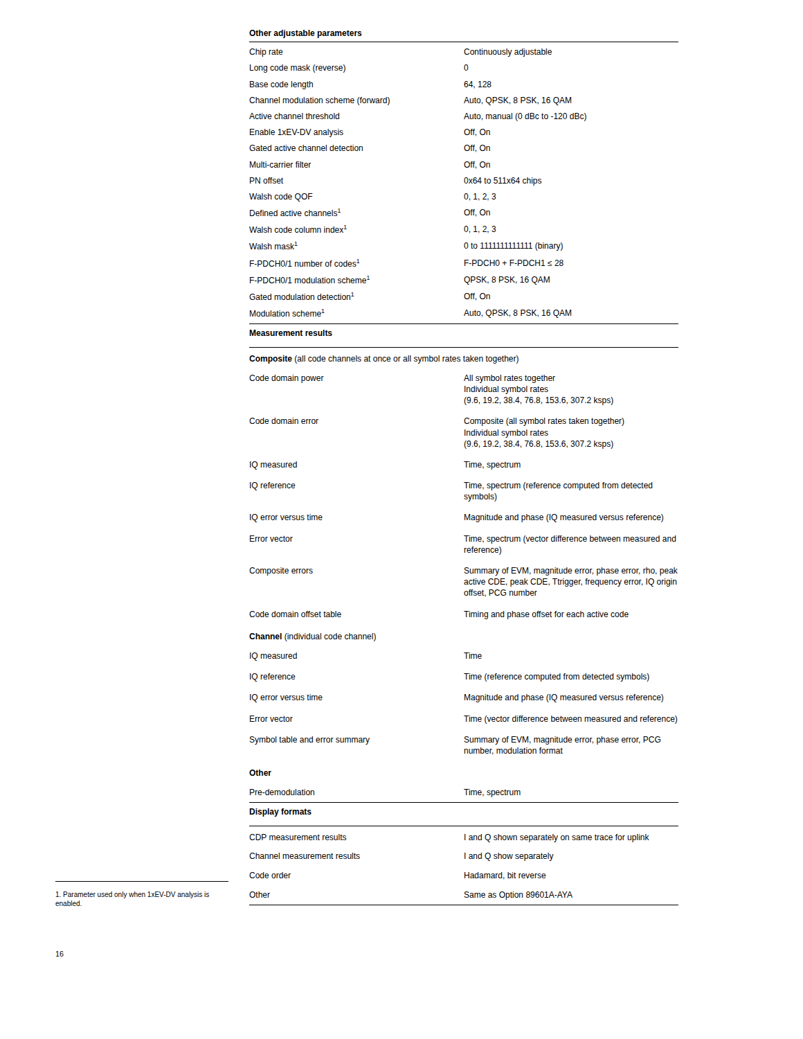1. Parameter used only when 1xEV-DV analysis is enabled.
16
Other adjustable parameters
| Chip rate | Continuously adjustable |
| Long code mask (reverse) | 0 |
| Base code length | 64, 128 |
| Channel modulation scheme (forward) | Auto, QPSK, 8 PSK, 16 QAM |
| Active channel threshold | Auto, manual (0 dBc to -120 dBc) |
| Enable 1xEV-DV analysis | Off, On |
| Gated active channel detection | Off, On |
| Multi-carrier filter | Off, On |
| PN offset | 0x64 to 511x64 chips |
| Walsh code QOF | 0, 1, 2, 3 |
| Defined active channels 1 | Off, On |
| Walsh code column index 1 | 0, 1, 2, 3 |
| Walsh mask 1 | 0 to 1111111111111 (binary) |
| F-PDCH0/1 number of codes 1 | F-PDCH0 + F-PDCH1 ≤ 28 |
| F-PDCH0/1 modulation scheme 1 | QPSK, 8 PSK, 16 QAM |
| Gated modulation detection 1 | Off, On |
| Modulation scheme 1 | Auto, QPSK, 8 PSK, 16 QAM |
| Measurement results |
| Composite (all code channels at once or all symbol rates taken together) |
| Code domain power | All symbol rates together Individual symbol rates (9.6, 19.2, 38.4, 76.8, 153.6, 307.2 ksps) |
| Code domain error | Composite (all symbol rates taken together) Individual symbol rates (9.6, 19.2, 38.4, 76.8, 153.6, 307.2 ksps) |
| IQ measured | Time, spectrum |
| IQ reference | Time, spectrum (reference computed from detected symbols) |
| IQ error versus time | Magnitude and phase (IQ measured versus reference) |
| Error vector | Time, spectrum (vector difference between measured and reference) |
| Composite errors | Summary of EVM, magnitude error, phase error, rho, peak active CDE, peak CDE, Ttrigger, frequency error, IQ origin offset, PCG number |
| Code domain offset table | Timing and phase offset for each active code |
| Channel (individual code channel) |
| IQ measured | Time |
| IQ reference | Time (reference computed from detected symbols) |
| IQ error versus time | Magnitude and phase (IQ measured versus reference) |
| Error vector | Time (vector difference between measured and reference) |
| Symbol table and error summary | Summary of EVM, magnitude error, phase error, PCG number, modulation format |
| Other |
| Pre-demodulation | Time, spectrum |
| Display formats |
| CDP measurement results | I and Q shown separately on same trace for uplink |
| Channel measurement results | I and Q show separately |
| Code order | Hadamard, bit reverse |
| Other | Same as Option 89601A-AYA |